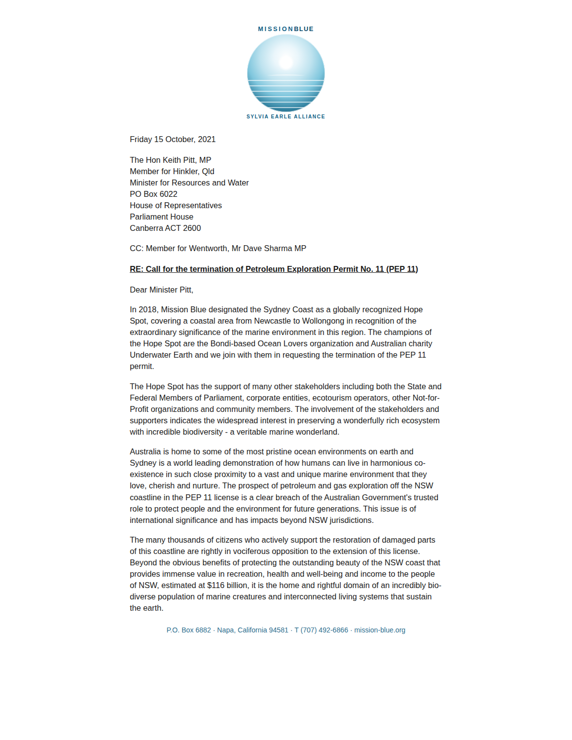MISSIONBLUE
SYLVIA EARLE ALLIANCE
Friday 15 October, 2021
The Hon Keith Pitt, MP
Member for Hinkler, Qld
Minister for Resources and Water
PO Box 6022
House of Representatives
Parliament House
Canberra ACT 2600
CC: Member for Wentworth, Mr Dave Sharma MP
RE: Call for the termination of Petroleum Exploration Permit No. 11 (PEP 11)
Dear Minister Pitt,
In 2018, Mission Blue designated the Sydney Coast as a globally recognized Hope Spot, covering a coastal area from Newcastle to Wollongong in recognition of the extraordinary significance of the marine environment in this region. The champions of the Hope Spot are the Bondi-based Ocean Lovers organization and Australian charity Underwater Earth and we join with them in requesting the termination of the PEP 11 permit.
The Hope Spot has the support of many other stakeholders including both the State and Federal Members of Parliament, corporate entities, ecotourism operators, other Not-for-Profit organizations and community members. The involvement of the stakeholders and supporters indicates the widespread interest in preserving a wonderfully rich ecosystem with incredible biodiversity - a veritable marine wonderland.
Australia is home to some of the most pristine ocean environments on earth and Sydney is a world leading demonstration of how humans can live in harmonious co-existence in such close proximity to a vast and unique marine environment that they love, cherish and nurture. The prospect of petroleum and gas exploration off the NSW coastline in the PEP 11 license is a clear breach of the Australian Government's trusted role to protect people and the environment for future generations. This issue is of international significance and has impacts beyond NSW jurisdictions.
The many thousands of citizens who actively support the restoration of damaged parts of this coastline are rightly in vociferous opposition to the extension of this license. Beyond the obvious benefits of protecting the outstanding beauty of the NSW coast that provides immense value in recreation, health and well-being and income to the people of NSW, estimated at $116 billion, it is the home and rightful domain of an incredibly bio-diverse population of marine creatures and interconnected living systems that sustain the earth.
P.O. Box 6882 · Napa, California 94581 · T (707) 492-6866 · mission-blue.org